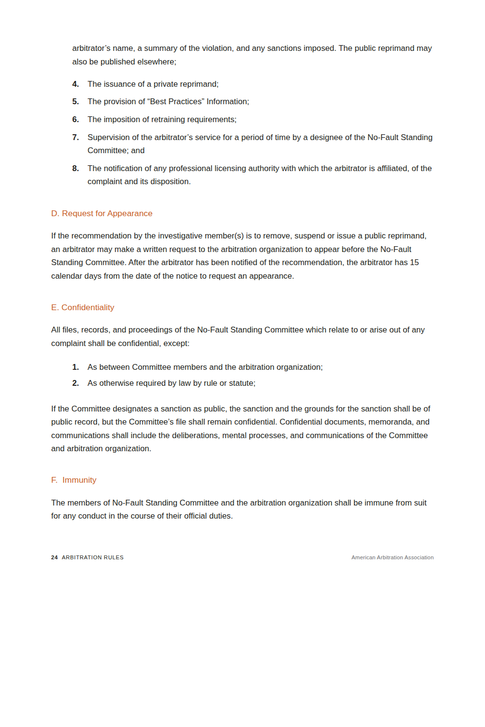arbitrator’s name, a summary of the violation, and any sanctions imposed. The public reprimand may also be published elsewhere;
4. The issuance of a private reprimand;
5. The provision of “Best Practices” Information;
6. The imposition of retraining requirements;
7. Supervision of the arbitrator’s service for a period of time by a designee of the No-Fault Standing Committee; and
8. The notification of any professional licensing authority with which the arbitrator is affiliated, of the complaint and its disposition.
D. Request for Appearance
If the recommendation by the investigative member(s) is to remove, suspend or issue a public reprimand, an arbitrator may make a written request to the arbitration organization to appear before the No-Fault Standing Committee. After the arbitrator has been notified of the recommendation, the arbitrator has 15 calendar days from the date of the notice to request an appearance.
E. Confidentiality
All files, records, and proceedings of the No-Fault Standing Committee which relate to or arise out of any complaint shall be confidential, except:
1. As between Committee members and the arbitration organization;
2. As otherwise required by law by rule or statute;
If the Committee designates a sanction as public, the sanction and the grounds for the sanction shall be of public record, but the Committee’s file shall remain confidential. Confidential documents, memoranda, and communications shall include the deliberations, mental processes, and communications of the Committee and arbitration organization.
F. Immunity
The members of No-Fault Standing Committee and the arbitration organization shall be immune from suit for any conduct in the course of their official duties.
24 ARBITRATION RULES
American Arbitration Association